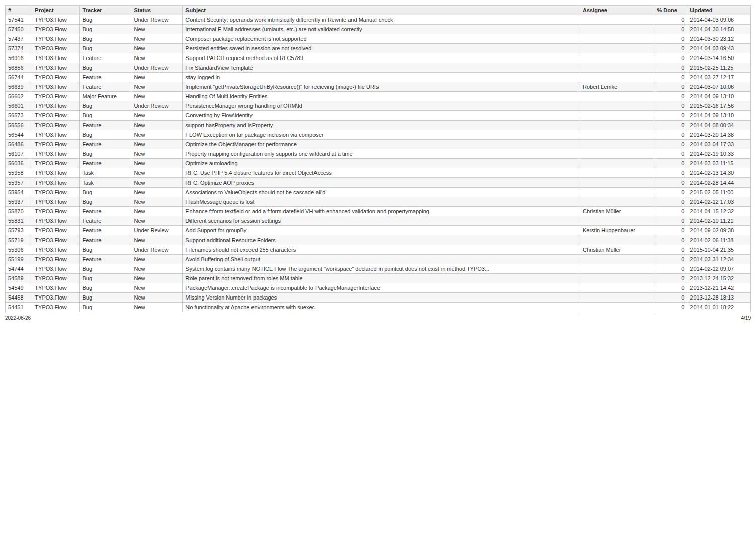| # | Project | Tracker | Status | Subject | Assignee | % Done | Updated |
| --- | --- | --- | --- | --- | --- | --- | --- |
| 57541 | TYPO3.Flow | Bug | Under Review | Content Security: operands work intrinsically differently in Rewrite and Manual check | | 0 | 2014-04-03 09:06 |
| 57450 | TYPO3.Flow | Bug | New | International E-Mail addresses (umlauts, etc.) are not validated correctly | | 0 | 2014-04-30 14:58 |
| 57437 | TYPO3.Flow | Bug | New | Composer package replacement is not supported | | 0 | 2014-03-30 23:12 |
| 57374 | TYPO3.Flow | Bug | New | Persisted entities saved in session are not resolved | | 0 | 2014-04-03 09:43 |
| 56916 | TYPO3.Flow | Feature | New | Support PATCH request method as of RFC5789 | | 0 | 2014-03-14 16:50 |
| 56856 | TYPO3.Flow | Bug | Under Review | Fix StandardView Template | | 0 | 2015-02-25 11:25 |
| 56744 | TYPO3.Flow | Feature | New | stay logged in | | 0 | 2014-03-27 12:17 |
| 56639 | TYPO3.Flow | Feature | New | Implement "getPrivateStorageUriByResource()" for recieving (image-) file URIs | Robert Lemke | 0 | 2014-03-07 10:06 |
| 56602 | TYPO3.Flow | Major Feature | New | Handling Of Multi Identity Entities | | 0 | 2014-04-09 13:10 |
| 56601 | TYPO3.Flow | Bug | Under Review | PersistenceManager wrong handling of ORM\Id | | 0 | 2015-02-16 17:56 |
| 56573 | TYPO3.Flow | Bug | New | Converting by Flow\Identity | | 0 | 2014-04-09 13:10 |
| 56556 | TYPO3.Flow | Feature | New | support hasProperty and isProperty | | 0 | 2014-04-08 00:34 |
| 56544 | TYPO3.Flow | Bug | New | FLOW Exception on tar package inclusion via composer | | 0 | 2014-03-20 14:38 |
| 56486 | TYPO3.Flow | Feature | New | Optimize the ObjectManager for performance | | 0 | 2014-03-04 17:33 |
| 56107 | TYPO3.Flow | Bug | New | Property mapping configuration only supports one wildcard at a time | | 0 | 2014-02-19 10:33 |
| 56036 | TYPO3.Flow | Feature | New | Optimize autoloading | | 0 | 2014-03-03 11:15 |
| 55958 | TYPO3.Flow | Task | New | RFC: Use PHP 5.4 closure features for direct ObjectAccess | | 0 | 2014-02-13 14:30 |
| 55957 | TYPO3.Flow | Task | New | RFC: Optimize AOP proxies | | 0 | 2014-02-28 14:44 |
| 55954 | TYPO3.Flow | Bug | New | Associations to ValueObjects should not be cascade all'd | | 0 | 2015-02-05 11:00 |
| 55937 | TYPO3.Flow | Bug | New | FlashMessage queue is lost | | 0 | 2014-02-12 17:03 |
| 55870 | TYPO3.Flow | Feature | New | Enhance f:form.textfield or add a f:form.datefield VH with enhanced validation and propertymapping | Christian Müller | 0 | 2014-04-15 12:32 |
| 55831 | TYPO3.Flow | Feature | New | Different scenarios for session settings | | 0 | 2014-02-10 11:21 |
| 55793 | TYPO3.Flow | Feature | Under Review | Add Support for groupBy | Kerstin Huppenbauer | 0 | 2014-09-02 09:38 |
| 55719 | TYPO3.Flow | Feature | New | Support additional Resource Folders | | 0 | 2014-02-06 11:38 |
| 55306 | TYPO3.Flow | Bug | Under Review | Filenames should not exceed 255 characters | Christian Müller | 0 | 2015-10-04 21:35 |
| 55199 | TYPO3.Flow | Feature | New | Avoid Buffering of Shell output | | 0 | 2014-03-31 12:34 |
| 54744 | TYPO3.Flow | Bug | New | System.log contains many NOTICE Flow The argument "workspace" declared in pointcut does not exist in method TYPO3... | | 0 | 2014-02-12 09:07 |
| 54589 | TYPO3.Flow | Bug | New | Role parent is not removed from roles MM table | | 0 | 2013-12-24 15:32 |
| 54549 | TYPO3.Flow | Bug | New | PackageManager::createPackage is incompatible to PackageManagerInterface | | 0 | 2013-12-21 14:42 |
| 54458 | TYPO3.Flow | Bug | New | Missing Version Number in packages | | 0 | 2013-12-28 18:13 |
| 54451 | TYPO3.Flow | Bug | New | No functionality at Apache environments with suexec | | 0 | 2014-01-01 18:22 |
2022-06-26 4/19